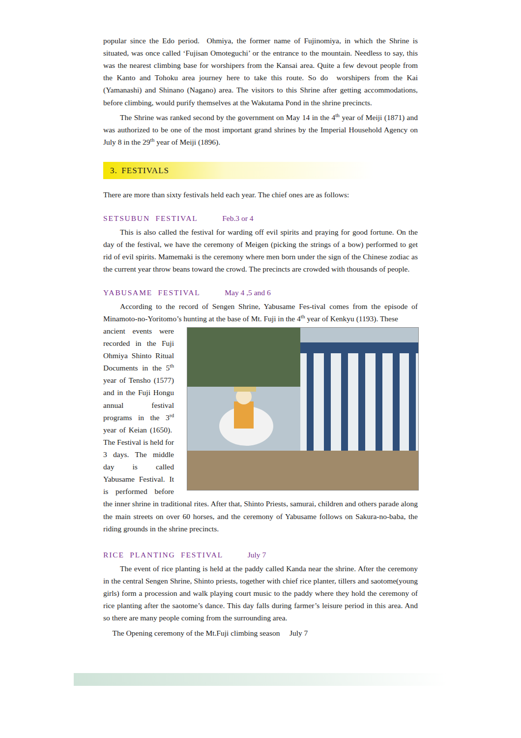popular since the Edo period. Ohmiya, the former name of Fujinomiya, in which the Shrine is situated, was once called ‘Fujisan Omoteguchi’ or the entrance to the mountain. Needless to say, this was the nearest climbing base for worshipers from the Kansai area. Quite a few devout people from the Kanto and Tohoku area journey here to take this route. So do worshipers from the Kai (Yamanashi) and Shinano (Nagano) area. The visitors to this Shrine after getting accommodations, before climbing, would purify themselves at the Wakutama Pond in the shrine precincts.
The Shrine was ranked second by the government on May 14 in the 4th year of Meiji (1871) and was authorized to be one of the most important grand shrines by the Imperial Household Agency on July 8 in the 29th year of Meiji (1896).
3. FESTIVALS
There are more than sixty festivals held each year. The chief ones are as follows:
SETSUBUN FESTIVALFeb.3 or 4
This is also called the festival for warding off evil spirits and praying for good fortune. On the day of the festival, we have the ceremony of Meigen (picking the strings of a bow) performed to get rid of evil spirits. Mamemaki is the ceremony where men born under the sign of the Chinese zodiac as the current year throw beans toward the crowd. The precincts are crowded with thousands of people.
YABUSAME FESTIVALMay 4 ,5 and 6
According to the record of Sengen Shrine, Yabusame Fes-tival comes from the episode of Minamoto-no-Yoritomo’s hunting at the base of Mt. Fuji in the 4th year of Kenkyu (1193). These
ancient events were recorded in the Fuji Ohmiya Shinto Ritual Documents in the 5th year of Tensho (1577) and in the Fuji Hongu annual festival programs in the 3rd year of Keian (1650). The Festival is held for 3 days. The middle day is called Yabusame Festival. It is performed before the inner shrine in traditional rites. After that, Shinto Priests, samurai, children and others parade along the main streets on over 60 horses, and the ceremony of Yabusame follows on Sakura-no-baba, the riding grounds in the shrine precincts.
RICE PLANTING FESTIVALJuly 7
The event of rice planting is held at the paddy called Kanda near the shrine. After the ceremony in the central Sengen Shrine, Shinto priests, together with chief rice planter, tillers and saotome(young girls) form a procession and walk playing court music to the paddy where they hold the ceremony of rice planting after the saotome’s dance. This day falls during farmer’s leisure period in this area. And so there are many people coming from the surrounding area.
The Opening ceremony of the Mt.Fuji climbing season July 7